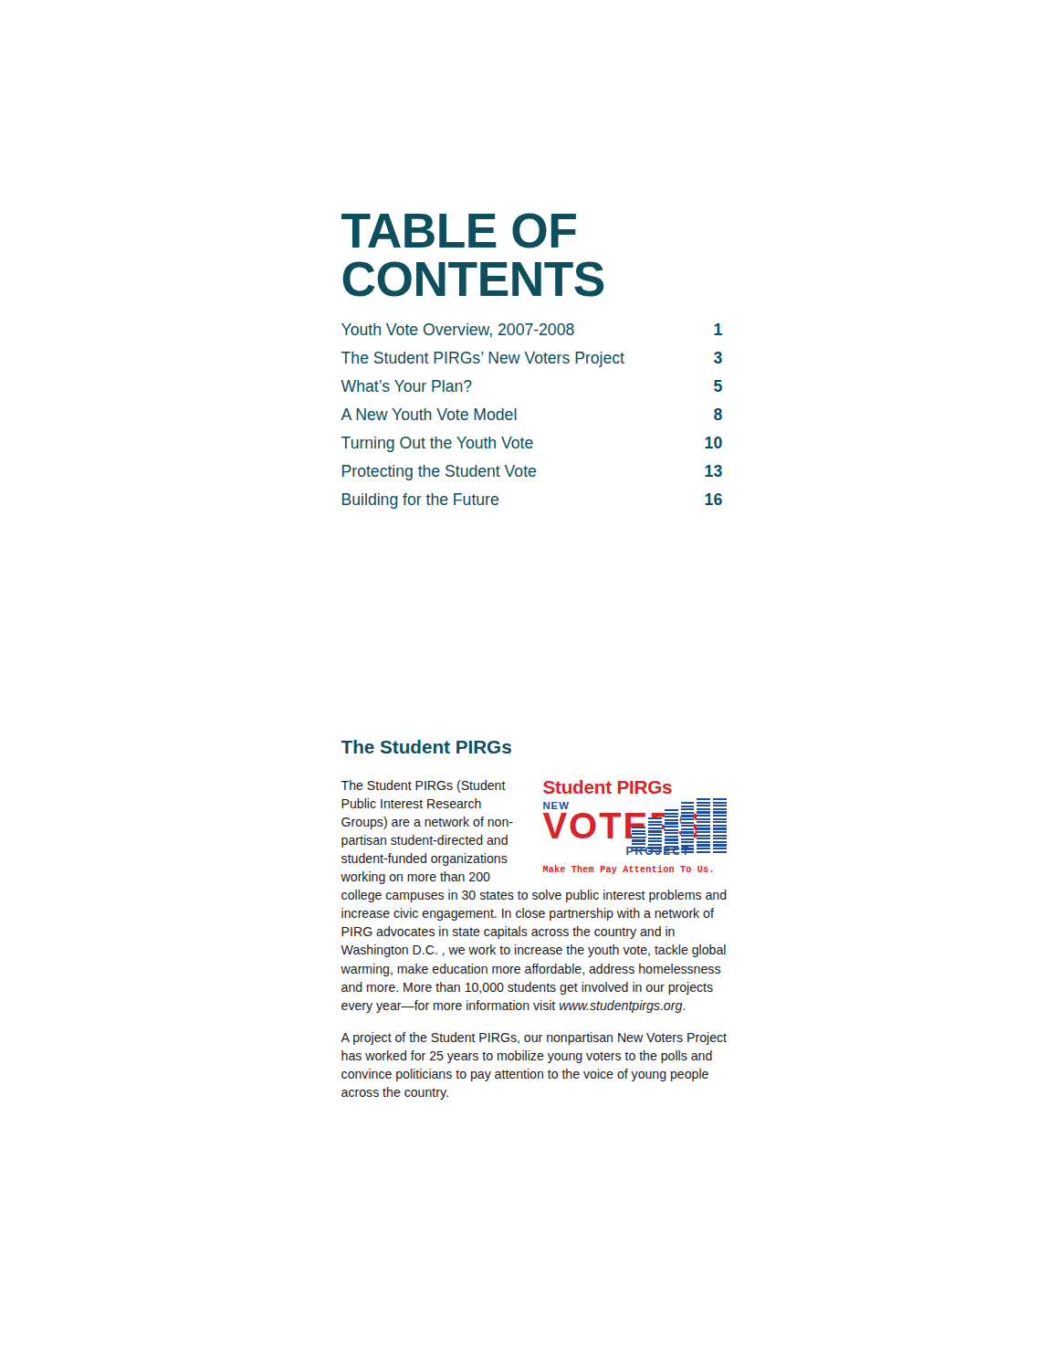Table of Contents
| Youth Vote Overview, 2007-2008 | 1 |
| The Student PIRGs’ New Voters Project | 3 |
| What’s Your Plan? | 5 |
| A New Youth Vote Model | 8 |
| Turning Out the Youth Vote | 10 |
| Protecting the Student Vote | 13 |
| Building for the Future | 16 |
The Student PIRGs
Student PIRGs
NEW
VOTERS
PROJECT
Make Them Pay Attention To Us.
The Student PIRGs (Student Public Interest Research Groups) are a network of non-partisan student-directed and student-funded organizations working on more than 200 college campuses in 30 states to solve public interest problems and increase civic engagement. In close partnership with a network of PIRG advocates in state capitals across the country and in Washington D.C. , we work to increase the youth vote, tackle global warming, make education more affordable, address homelessness and more. More than 10,000 students get involved in our projects every year—for more information visit www.studentpirgs.org.
A project of the Student PIRGs, our nonpartisan New Voters Project has worked for 25 years to mobilize young voters to the polls and convince politicians to pay attention to the voice of young people across the country.